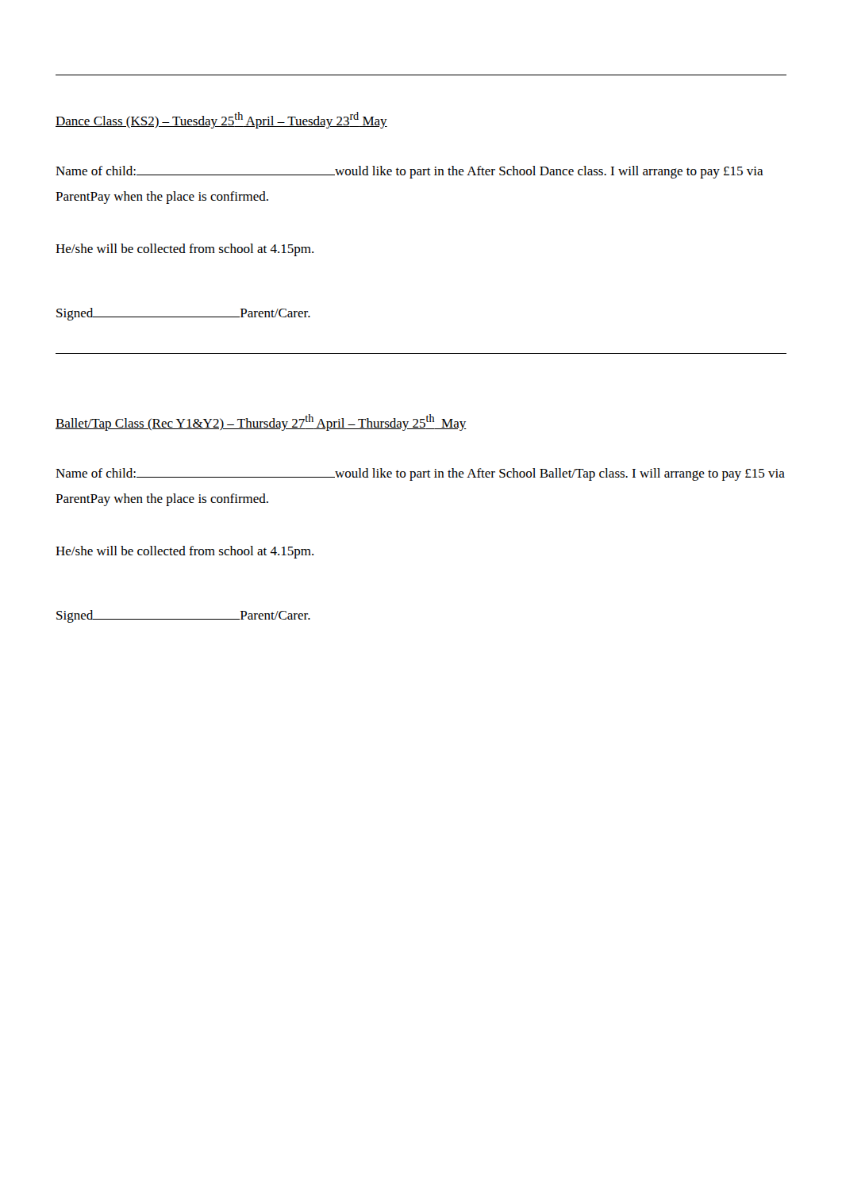Dance Class (KS2) – Tuesday 25th April – Tuesday 23rd May
Name of child: would like to part in the After School Dance class. I will arrange to pay £15 via ParentPay when the place is confirmed.
He/she will be collected from school at 4.15pm.
Signed Parent/Carer.
Ballet/Tap Class (Rec Y1&Y2) – Thursday 27th April – Thursday 25th May
Name of child: would like to part in the After School Ballet/Tap class. I will arrange to pay £15 via ParentPay when the place is confirmed.
He/she will be collected from school at 4.15pm.
Signed Parent/Carer.